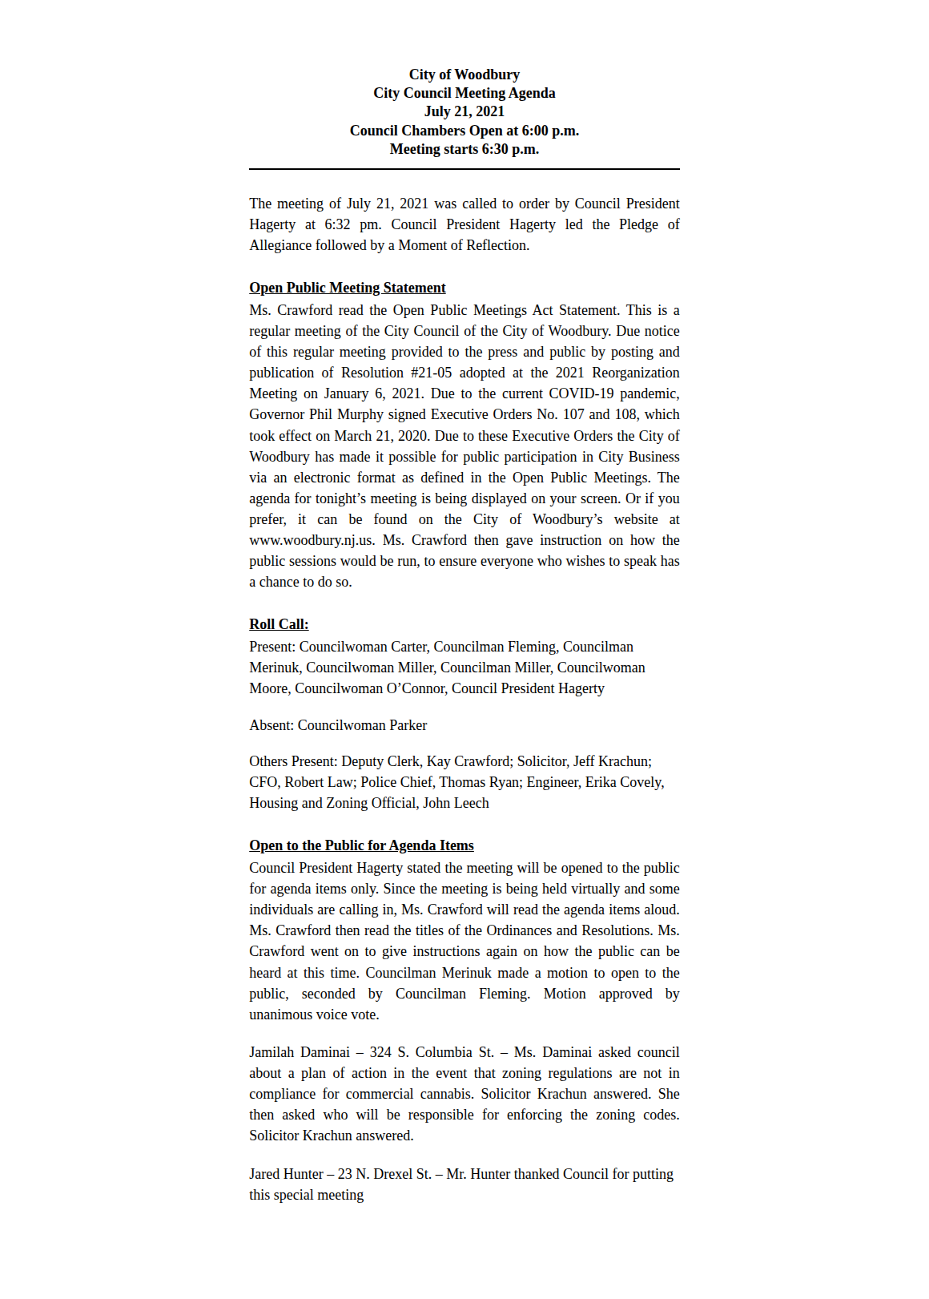City of Woodbury City Council Meeting Agenda July 21, 2021 Council Chambers Open at 6:00 p.m. Meeting starts 6:30 p.m.
The meeting of July 21, 2021 was called to order by Council President Hagerty at 6:32 pm. Council President Hagerty led the Pledge of Allegiance followed by a Moment of Reflection.
Open Public Meeting Statement
Ms. Crawford read the Open Public Meetings Act Statement. This is a regular meeting of the City Council of the City of Woodbury. Due notice of this regular meeting provided to the press and public by posting and publication of Resolution #21-05 adopted at the 2021 Reorganization Meeting on January 6, 2021. Due to the current COVID-19 pandemic, Governor Phil Murphy signed Executive Orders No. 107 and 108, which took effect on March 21, 2020. Due to these Executive Orders the City of Woodbury has made it possible for public participation in City Business via an electronic format as defined in the Open Public Meetings. The agenda for tonight’s meeting is being displayed on your screen. Or if you prefer, it can be found on the City of Woodbury’s website at www.woodbury.nj.us. Ms. Crawford then gave instruction on how the public sessions would be run, to ensure everyone who wishes to speak has a chance to do so.
Roll Call:
Present: Councilwoman Carter, Councilman Fleming, Councilman Merinuk, Councilwoman Miller, Councilman Miller, Councilwoman Moore, Councilwoman O’Connor, Council President Hagerty
Absent: Councilwoman Parker
Others Present: Deputy Clerk, Kay Crawford; Solicitor, Jeff Krachun; CFO, Robert Law; Police Chief, Thomas Ryan; Engineer, Erika Covely, Housing and Zoning Official, John Leech
Open to the Public for Agenda Items
Council President Hagerty stated the meeting will be opened to the public for agenda items only. Since the meeting is being held virtually and some individuals are calling in, Ms. Crawford will read the agenda items aloud. Ms. Crawford then read the titles of the Ordinances and Resolutions. Ms. Crawford went on to give instructions again on how the public can be heard at this time. Councilman Merinuk made a motion to open to the public, seconded by Councilman Fleming. Motion approved by unanimous voice vote.
Jamilah Daminai – 324 S. Columbia St. – Ms. Daminai asked council about a plan of action in the event that zoning regulations are not in compliance for commercial cannabis. Solicitor Krachun answered. She then asked who will be responsible for enforcing the zoning codes. Solicitor Krachun answered.
Jared Hunter – 23 N. Drexel St. – Mr. Hunter thanked Council for putting this special meeting